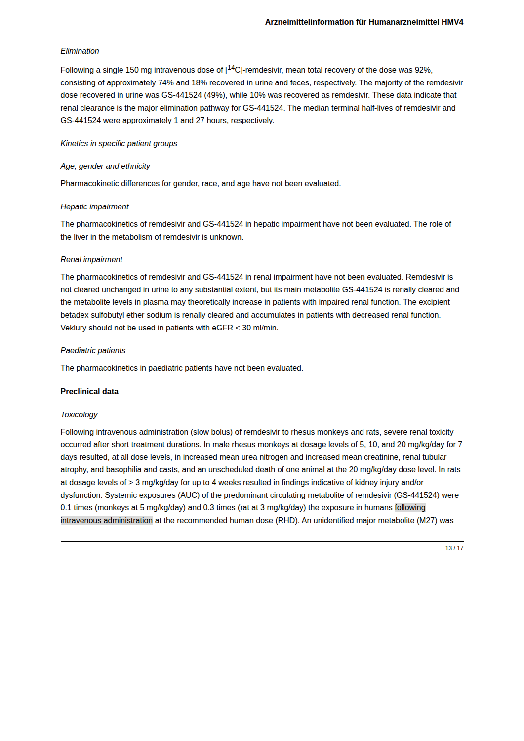Arzneimittelinformation für Humanarzneimittel HMV4
Elimination
Following a single 150 mg intravenous dose of [14C]-remdesivir, mean total recovery of the dose was 92%, consisting of approximately 74% and 18% recovered in urine and feces, respectively. The majority of the remdesivir dose recovered in urine was GS-441524 (49%), while 10% was recovered as remdesivir. These data indicate that renal clearance is the major elimination pathway for GS-441524. The median terminal half-lives of remdesivir and GS-441524 were approximately 1 and 27 hours, respectively.
Kinetics in specific patient groups
Age, gender and ethnicity
Pharmacokinetic differences for gender, race, and age have not been evaluated.
Hepatic impairment
The pharmacokinetics of remdesivir and GS-441524 in hepatic impairment have not been evaluated. The role of the liver in the metabolism of remdesivir is unknown.
Renal impairment
The pharmacokinetics of remdesivir and GS-441524 in renal impairment have not been evaluated. Remdesivir is not cleared unchanged in urine to any substantial extent, but its main metabolite GS-441524 is renally cleared and the metabolite levels in plasma may theoretically increase in patients with impaired renal function. The excipient betadex sulfobutyl ether sodium is renally cleared and accumulates in patients with decreased renal function. Veklury should not be used in patients with eGFR < 30 ml/min.
Paediatric patients
The pharmacokinetics in paediatric patients have not been evaluated.
Preclinical data
Toxicology
Following intravenous administration (slow bolus) of remdesivir to rhesus monkeys and rats, severe renal toxicity occurred after short treatment durations. In male rhesus monkeys at dosage levels of 5, 10, and 20 mg/kg/day for 7 days resulted, at all dose levels, in increased mean urea nitrogen and increased mean creatinine, renal tubular atrophy, and basophilia and casts, and an unscheduled death of one animal at the 20 mg/kg/day dose level. In rats at dosage levels of > 3 mg/kg/day for up to 4 weeks resulted in findings indicative of kidney injury and/or dysfunction. Systemic exposures (AUC) of the predominant circulating metabolite of remdesivir (GS-441524) were 0.1 times (monkeys at 5 mg/kg/day) and 0.3 times (rat at 3 mg/kg/day) the exposure in humans following intravenous administration at the recommended human dose (RHD). An unidentified major metabolite (M27) was
13 / 17